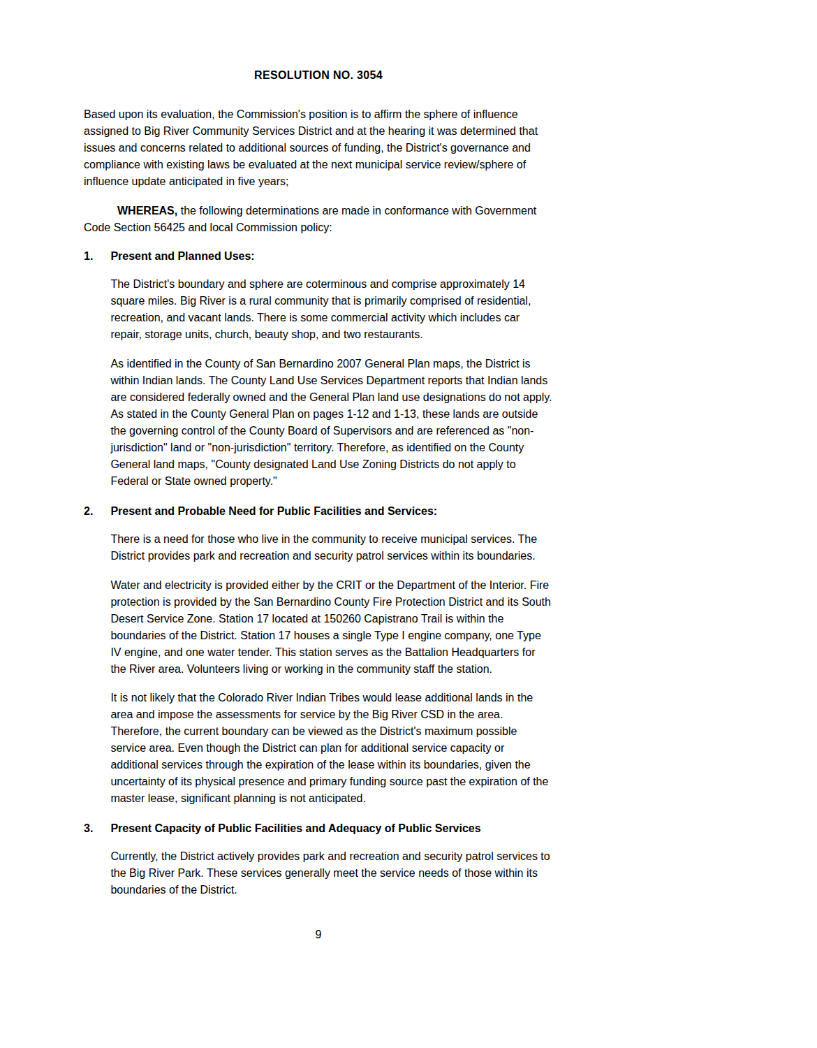RESOLUTION NO. 3054
Based upon its evaluation, the Commission's position is to affirm the sphere of influence assigned to Big River Community Services District and at the hearing it was determined that issues and concerns related to additional sources of funding, the District's governance and compliance with existing laws be evaluated at the next municipal service review/sphere of influence update anticipated in five years;
WHEREAS, the following determinations are made in conformance with Government Code Section 56425 and local Commission policy:
Present and Planned Uses:
The District's boundary and sphere are coterminous and comprise approximately 14 square miles. Big River is a rural community that is primarily comprised of residential, recreation, and vacant lands. There is some commercial activity which includes car repair, storage units, church, beauty shop, and two restaurants.
As identified in the County of San Bernardino 2007 General Plan maps, the District is within Indian lands. The County Land Use Services Department reports that Indian lands are considered federally owned and the General Plan land use designations do not apply. As stated in the County General Plan on pages 1-12 and 1-13, these lands are outside the governing control of the County Board of Supervisors and are referenced as "non-jurisdiction" land or "non-jurisdiction" territory. Therefore, as identified on the County General land maps, "County designated Land Use Zoning Districts do not apply to Federal or State owned property."
Present and Probable Need for Public Facilities and Services:
There is a need for those who live in the community to receive municipal services. The District provides park and recreation and security patrol services within its boundaries.
Water and electricity is provided either by the CRIT or the Department of the Interior. Fire protection is provided by the San Bernardino County Fire Protection District and its South Desert Service Zone. Station 17 located at 150260 Capistrano Trail is within the boundaries of the District. Station 17 houses a single Type I engine company, one Type IV engine, and one water tender. This station serves as the Battalion Headquarters for the River area. Volunteers living or working in the community staff the station.
It is not likely that the Colorado River Indian Tribes would lease additional lands in the area and impose the assessments for service by the Big River CSD in the area. Therefore, the current boundary can be viewed as the District's maximum possible service area. Even though the District can plan for additional service capacity or additional services through the expiration of the lease within its boundaries, given the uncertainty of its physical presence and primary funding source past the expiration of the master lease, significant planning is not anticipated.
Present Capacity of Public Facilities and Adequacy of Public Services
Currently, the District actively provides park and recreation and security patrol services to the Big River Park. These services generally meet the service needs of those within its boundaries of the District.
9